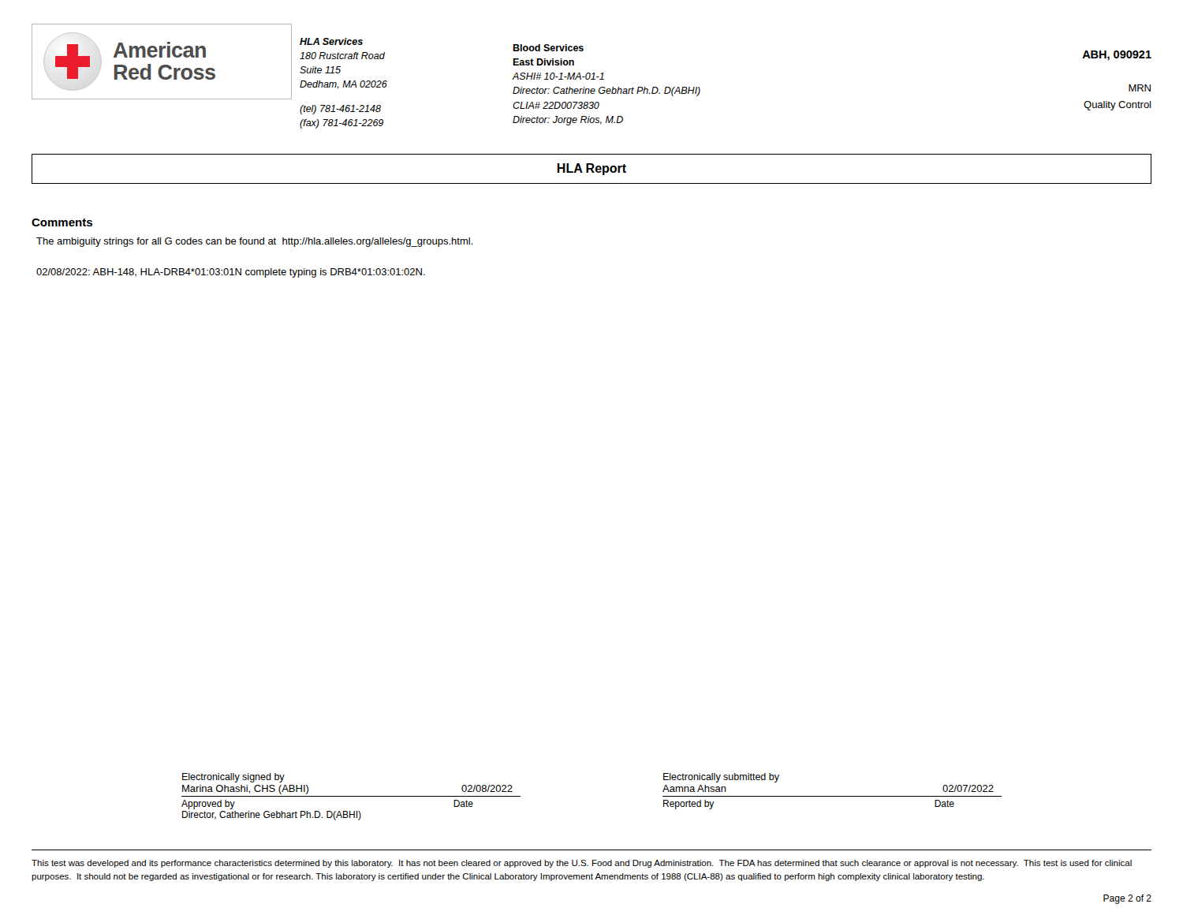American
Red Cross
HLA Services
180 Rustcraft Road
Suite 115
Dedham, MA 02026
(tel) 781-461-2148
(fax) 781-461-2269
Blood Services
East Division
ASHI# 10-1-MA-01-1
Director: Catherine Gebhart Ph.D. D(ABHI)
CLIA# 22D0073830
Director: Jorge Rios, M.D
ABH, 090921
MRN
Quality Control
HLA Report
Comments
The ambiguity strings for all G codes can be found at http://hla.alleles.org/alleles/g_groups.html.
02/08/2022: ABH-148, HLA-DRB4*01:03:01N complete typing is DRB4*01:03:01:02N.
Electronically signed by
Marina Ohashi, CHS (ABHI)
02/08/2022
Approved by
Date
Director, Catherine Gebhart Ph.D. D(ABHI)
Electronically submitted by
Aamna Ahsan
02/07/2022
Reported by
Date
This test was developed and its performance characteristics determined by this laboratory. It has not been cleared or approved by the U.S. Food and Drug Administration. The FDA has determined that such clearance or approval is not necessary. This test is used for clinical purposes. It should not be regarded as investigational or for research. This laboratory is certified under the Clinical Laboratory Improvement Amendments of 1988 (CLIA-88) as qualified to perform high complexity clinical laboratory testing.
Page 2 of 2